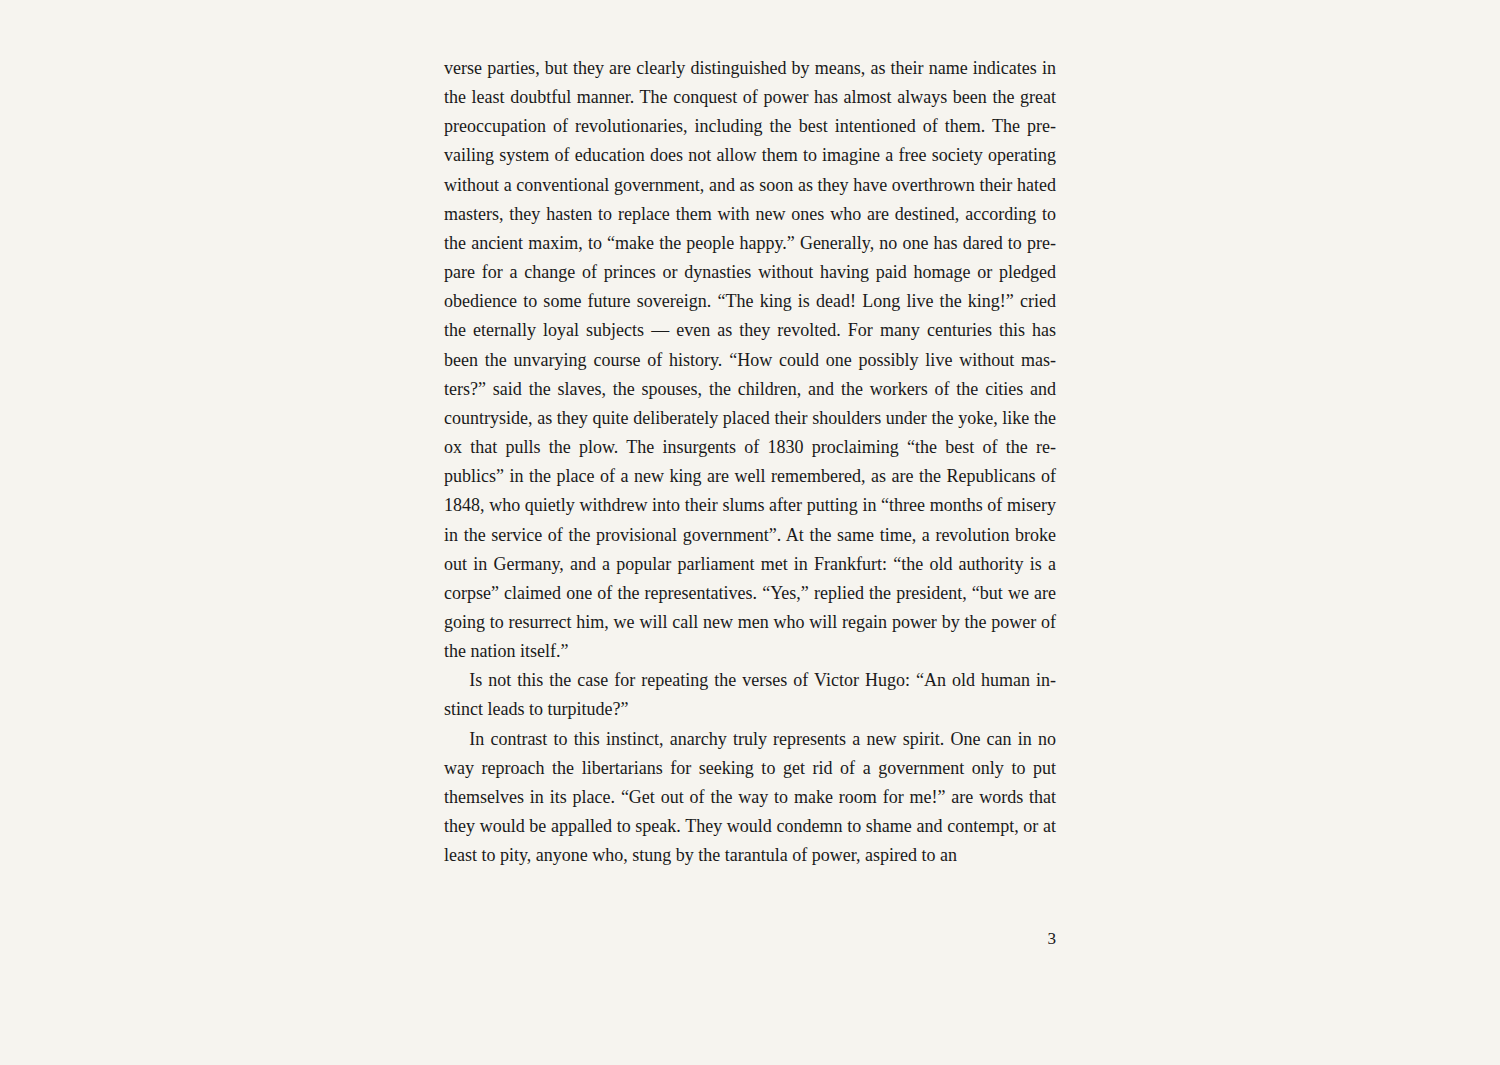verse parties, but they are clearly distinguished by means, as their name indicates in the least doubtful manner. The conquest of power has almost always been the great preoccupation of revolutionaries, including the best intentioned of them. The prevailing system of education does not allow them to imagine a free society operating without a conventional government, and as soon as they have overthrown their hated masters, they hasten to replace them with new ones who are destined, according to the ancient maxim, to “make the people happy.” Generally, no one has dared to prepare for a change of princes or dynasties without having paid homage or pledged obedience to some future sovereign. “The king is dead! Long live the king!” cried the eternally loyal subjects — even as they revolted. For many centuries this has been the unvarying course of history. “How could one possibly live without masters?” said the slaves, the spouses, the children, and the workers of the cities and countryside, as they quite deliberately placed their shoulders under the yoke, like the ox that pulls the plow. The insurgents of 1830 proclaiming “the best of the republics” in the place of a new king are well remembered, as are the Republicans of 1848, who quietly withdrew into their slums after putting in “three months of misery in the service of the provisional government”. At the same time, a revolution broke out in Germany, and a popular parliament met in Frankfurt: “the old authority is a corpse” claimed one of the representatives. “Yes,” replied the president, “but we are going to resurrect him, we will call new men who will regain power by the power of the nation itself.”
Is not this the case for repeating the verses of Victor Hugo: “An old human instinct leads to turpitude?”
In contrast to this instinct, anarchy truly represents a new spirit. One can in no way reproach the libertarians for seeking to get rid of a government only to put themselves in its place. “Get out of the way to make room for me!” are words that they would be appalled to speak. They would condemn to shame and contempt, or at least to pity, anyone who, stung by the tarantula of power, aspired to an
3